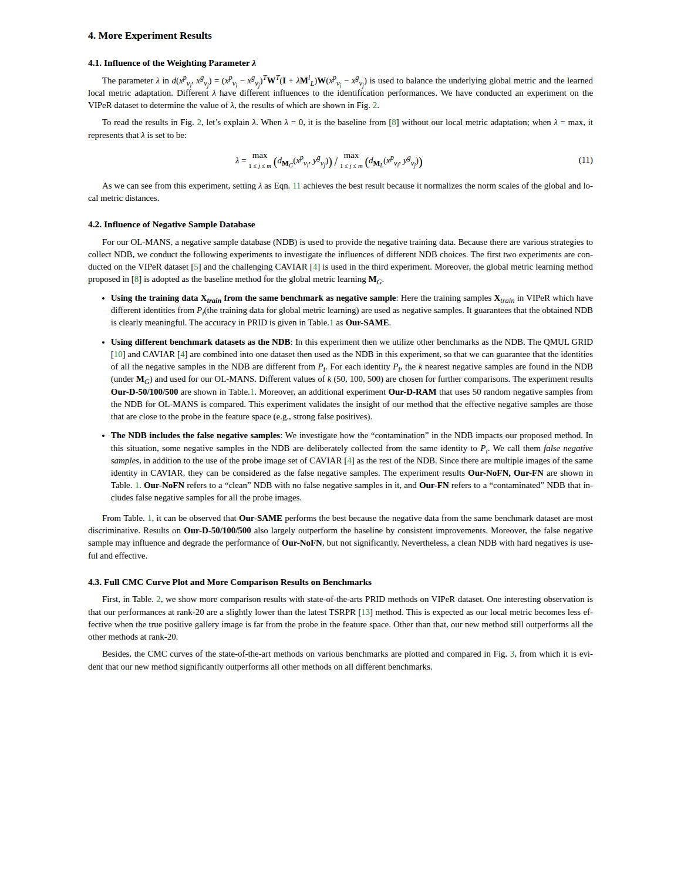4. More Experiment Results
4.1. Influence of the Weighting Parameter λ
The parameter λ in d(xpvi, xgvj) = (xpvi − xgvj)TWT(I + λMiL)W(xpvi − xgvj) is used to balance the underlying global metric and the learned local metric adaptation. Different λ have different influences to the identification performances. We have conducted an experiment on the VIPeR dataset to determine the value of λ, the results of which are shown in Fig. 2.
To read the results in Fig. 2, let’s explain λ. When λ = 0, it is the baseline from [8] without our local metric adaptation; when λ = max, it represents that λ is set to be:
λ = max 1 ≤ j ≤ m (dMG(xpvi, ygvj)) / max 1 ≤ j ≤ m (dML(xpvi, ygvj))
(11)
As we can see from this experiment, setting λ as Eqn. 11 achieves the best result because it normalizes the norm scales of the global and local metric distances.
4.2. Influence of Negative Sample Database
For our OL-MANS, a negative sample database (NDB) is used to provide the negative training data. Because there are various strategies to collect NDB, we conduct the following experiments to investigate the influences of different NDB choices. The first two experiments are conducted on the VIPeR dataset [5] and the challenging CAVIAR [4] is used in the third experiment. Moreover, the global metric learning method proposed in [8] is adopted as the baseline method for the global metric learning MG.
Using the training data Xtrain from the same benchmark as negative sample: Here the training samples Xtrain in VIPeR which have different identities from Pi(the training data for global metric learning) are used as negative samples. It guarantees that the obtained NDB is clearly meaningful. The accuracy in PRID is given in Table.1 as Our-SAME.
Using different benchmark datasets as the NDB: In this experiment then we utilize other benchmarks as the NDB. The QMUL GRID [10] and CAVIAR [4] are combined into one dataset then used as the NDB in this experiment, so that we can guarantee that the identities of all the negative samples in the NDB are different from Pi. For each identity Pi, the k nearest negative samples are found in the NDB (under MG) and used for our OL-MANS. Different values of k (50, 100, 500) are chosen for further comparisons. The experiment results Our-D-50/100/500 are shown in Table.1. Moreover, an additional experiment Our-D-RAM that uses 50 random negative samples from the NDB for OL-MANS is compared. This experiment validates the insight of our method that the effective negative samples are those that are close to the probe in the feature space (e.g., strong false positives).
The NDB includes the false negative samples: We investigate how the “contamination” in the NDB impacts our proposed method. In this situation, some negative samples in the NDB are deliberately collected from the same identity to Pi. We call them false negative samples, in addition to the use of the probe image set of CAVIAR [4] as the rest of the NDB. Since there are multiple images of the same identity in CAVIAR, they can be considered as the false negative samples. The experiment results Our-NoFN, Our-FN are shown in Table. 1. Our-NoFN refers to a “clean” NDB with no false negative samples in it, and Our-FN refers to a “contaminated” NDB that includes false negative samples for all the probe images.
From Table. 1, it can be observed that Our-SAME performs the best because the negative data from the same benchmark dataset are most discriminative. Results on Our-D-50/100/500 also largely outperform the baseline by consistent improvements. Moreover, the false negative sample may influence and degrade the performance of Our-NoFN, but not significantly. Nevertheless, a clean NDB with hard negatives is useful and effective.
4.3. Full CMC Curve Plot and More Comparison Results on Benchmarks
First, in Table. 2, we show more comparison results with state-of-the-arts PRID methods on VIPeR dataset. One interesting observation is that our performances at rank-20 are a slightly lower than the latest TSRPR [13] method. This is expected as our local metric becomes less effective when the true positive gallery image is far from the probe in the feature space. Other than that, our new method still outperforms all the other methods at rank-20.
Besides, the CMC curves of the state-of-the-art methods on various benchmarks are plotted and compared in Fig. 3, from which it is evident that our new method significantly outperforms all other methods on all different benchmarks.